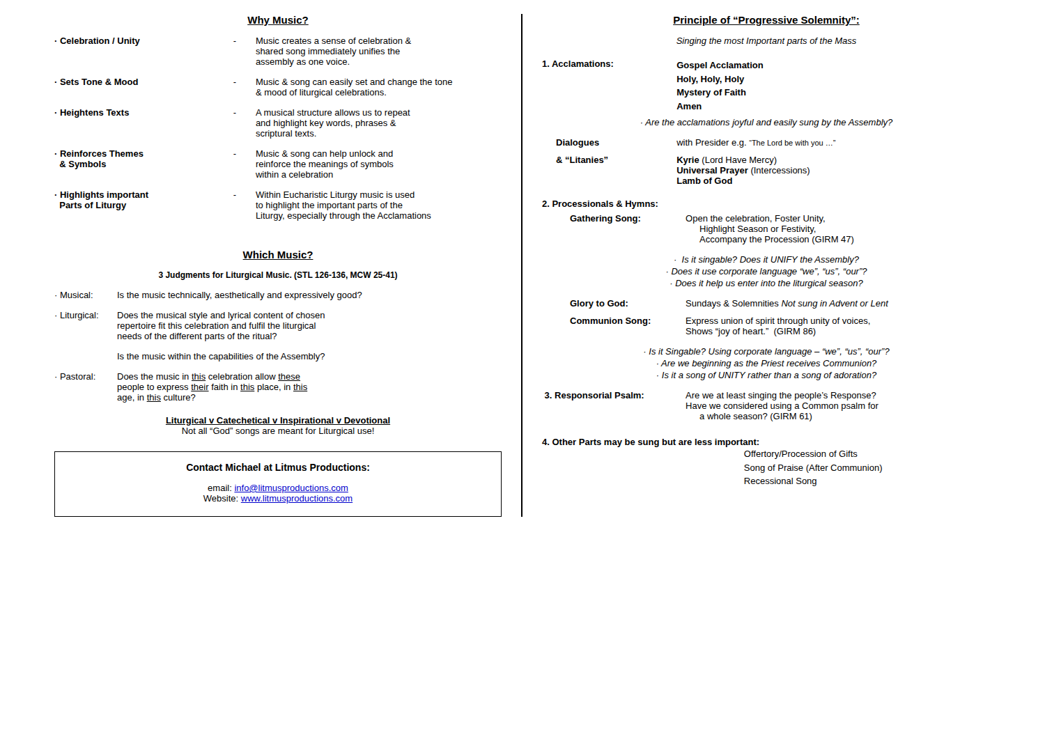Why Music?
| · Celebration / Unity | - | Music creates a sense of celebration & shared song immediately unifies the assembly as one voice. |
| · Sets Tone & Mood | - | Music & song can easily set and change the tone & mood of liturgical celebrations. |
| · Heightens Texts | - | A musical structure allows us to repeat and highlight key words, phrases & scriptural texts. |
| · Reinforces Themes & Symbols | - | Music & song can help unlock and reinforce the meanings of symbols within a celebration |
| · Highlights important Parts of Liturgy | - | Within Eucharistic Liturgy music is used to highlight the important parts of the Liturgy, especially through the Acclamations |
Which Music?
3 Judgments for Liturgical Music. (STL 126-136, MCW 25-41)
· Musical:
Is the music technically, aesthetically and expressively good?
· Liturgical:
Does the musical style and lyrical content of chosen
repertoire fit this celebration and fulfil the liturgical
needs of the different parts of the ritual?
Is the music within the capabilities of the Assembly?
· Pastoral:
Does the music in this celebration allow these
people to express their faith in this place, in this
age, in this culture?
Liturgical v Catechetical v Inspirational v Devotional
Not all “God” songs are meant for Liturgical use!
Contact Michael at Litmus Productions:
email: info@litmusproductions.com
Website: www.litmusproductions.com
Principle of “Progressive Solemnity”:
Singing the most Important parts of the Mass
| 1. Acclamations: | Gospel Acclamation Holy, Holy, Holy Mystery of Faith Amen |
· Are the acclamations joyful and easily sung by the Assembly?
Dialogues
with Presider e.g. “The Lord be with you …”
& “Litanies”
Kyrie (Lord Have Mercy)
Universal Prayer (Intercessions)
Lamb of God
2. Processionals & Hymns:
Gathering Song:
Open the celebration, Foster Unity,
Highlight Season or Festivity,
Accompany the Procession (GIRM 47)
· Is it singable? Does it UNIFY the Assembly?
· Does it use corporate language “we”, “us”, “our”?
· Does it help us enter into the liturgical season?
Glory to God:
Sundays & Solemnities Not sung in Advent or Lent
Communion Song:
Express union of spirit through unity of voices,
Shows “joy of heart.” (GIRM 86)
· Is it Singable? Using corporate language – “we”, “us”, “our”?
· Are we beginning as the Priest receives Communion?
· Is it a song of UNITY rather than a song of adoration?
3. Responsorial Psalm:
Are we at least singing the people’s Response?
Have we considered using a Common psalm for
a whole season? (GIRM 61)
4. Other Parts may be sung but are less important:
Offertory/Procession of Gifts
Song of Praise (After Communion)
Recessional Song